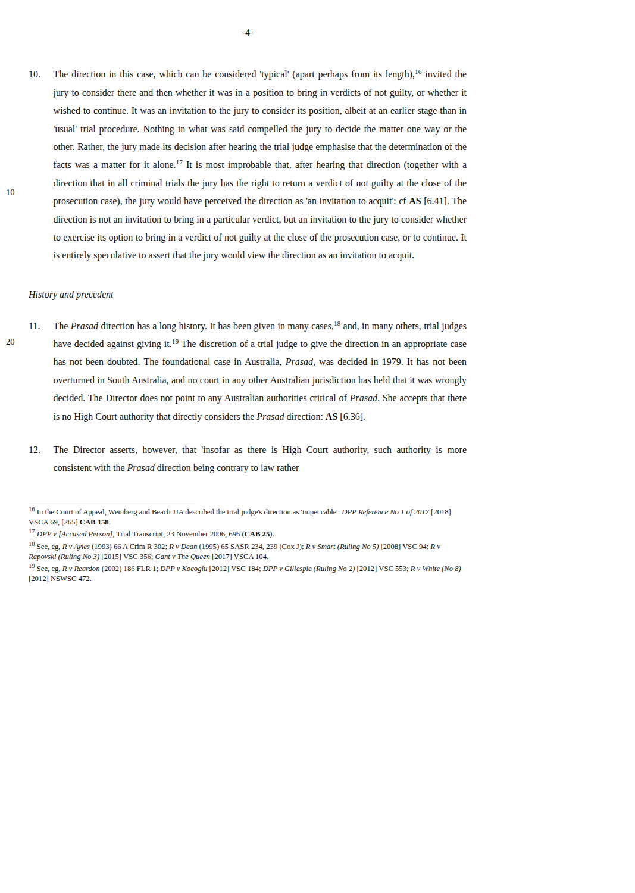-4-
10. The direction in this case, which can be considered 'typical' (apart perhaps from its length),16 invited the jury to consider there and then whether it was in a position to bring in verdicts of not guilty, or whether it wished to continue. It was an invitation to the jury to consider its position, albeit at an earlier stage than in 'usual' trial procedure. Nothing in what was said compelled the jury to decide the matter one way or the other. Rather, the jury made its decision after hearing the trial judge emphasise that the determination of the facts was a matter for it alone.17 It is most improbable that, after hearing that direction (together with a direction that in all criminal trials the jury has the right to return a verdict of not guilty at the close of the prosecution case), the jury would have perceived the direction as 'an invitation to acquit': cf AS [6.41]. The direction is not an invitation to bring in a particular verdict, but an invitation to the jury to consider whether to exercise its option to bring in a verdict of not guilty at the close of the prosecution case, or to continue. It is entirely speculative to assert that the jury would view the direction as an invitation to acquit. 10
History and precedent
11. The Prasad direction has a long history. It has been given in many cases,18 and, in many others, trial judges have decided against giving it.19 The discretion of a trial judge to give the direction in an appropriate case has not been doubted. The foundational case in Australia, Prasad, was decided in 1979. It has not been overturned in South Australia, and no court in any other Australian jurisdiction has held that it was wrongly decided. The Director does not point to any Australian authorities critical of Prasad. She accepts that there is no High Court authority that directly considers the Prasad direction: AS [6.36]. 20
12. The Director asserts, however, that 'insofar as there is High Court authority, such authority is more consistent with the Prasad direction being contrary to law rather
16 In the Court of Appeal, Weinberg and Beach JJA described the trial judge's direction as 'impeccable': DPP Reference No 1 of 2017 [2018] VSCA 69, [265] CAB 158.
17 DPP v [Accused Person], Trial Transcript, 23 November 2006, 696 (CAB 25).
18 See, eg, R v Ayles (1993) 66 A Crim R 302; R v Dean (1995) 65 SASR 234, 239 (Cox J); R v Smart (Ruling No 5) [2008] VSC 94; R v Rapovski (Ruling No 3) [2015] VSC 356; Gant v The Queen [2017] VSCA 104.
19 See, eg, R v Reardon (2002) 186 FLR 1; DPP v Kocoglu [2012] VSC 184; DPP v Gillespie (Ruling No 2) [2012] VSC 553; R v White (No 8) [2012] NSWSC 472.